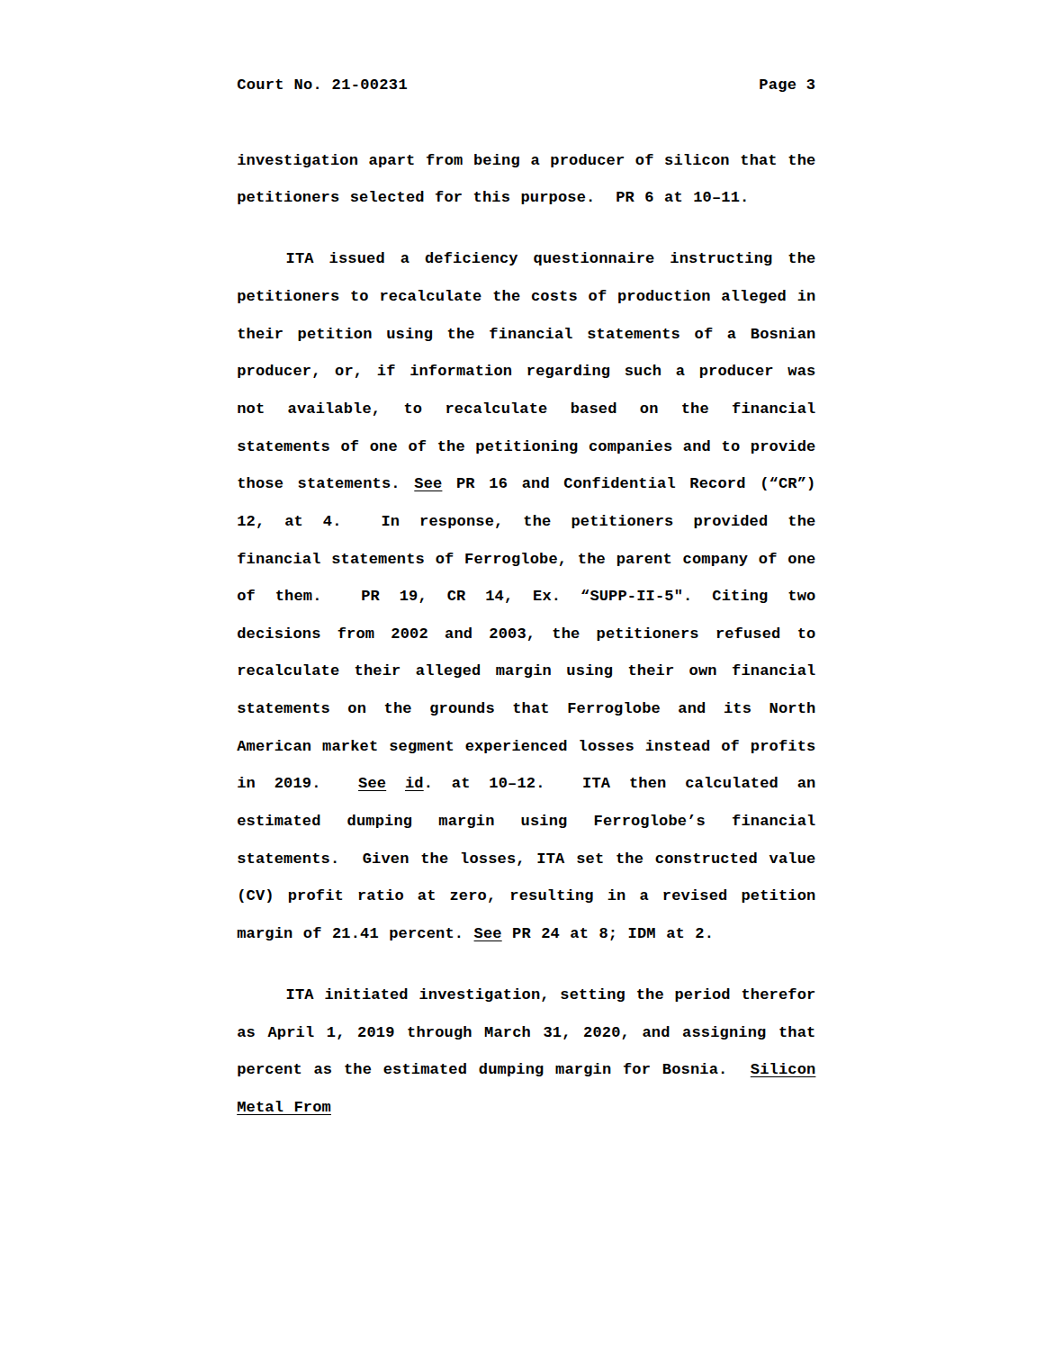Court No. 21-00231 Page 3
investigation apart from being a producer of silicon that the petitioners selected for this purpose. PR 6 at 10–11.
ITA issued a deficiency questionnaire instructing the petitioners to recalculate the costs of production alleged in their petition using the financial statements of a Bosnian producer, or, if information regarding such a producer was not available, to recalculate based on the financial statements of one of the petitioning companies and to provide those statements. See PR 16 and Confidential Record (“CR”) 12, at 4. In response, the petitioners provided the financial statements of Ferroglobe, the parent company of one of them. PR 19, CR 14, Ex. “SUPP-II-5". Citing two decisions from 2002 and 2003, the petitioners refused to recalculate their alleged margin using their own financial statements on the grounds that Ferroglobe and its North American market segment experienced losses instead of profits in 2019. See id. at 10–12. ITA then calculated an estimated dumping margin using Ferroglobe’s financial statements. Given the losses, ITA set the constructed value (CV) profit ratio at zero, resulting in a revised petition margin of 21.41 percent. See PR 24 at 8; IDM at 2.
ITA initiated investigation, setting the period therefor as April 1, 2019 through March 31, 2020, and assigning that percent as the estimated dumping margin for Bosnia. Silicon Metal From